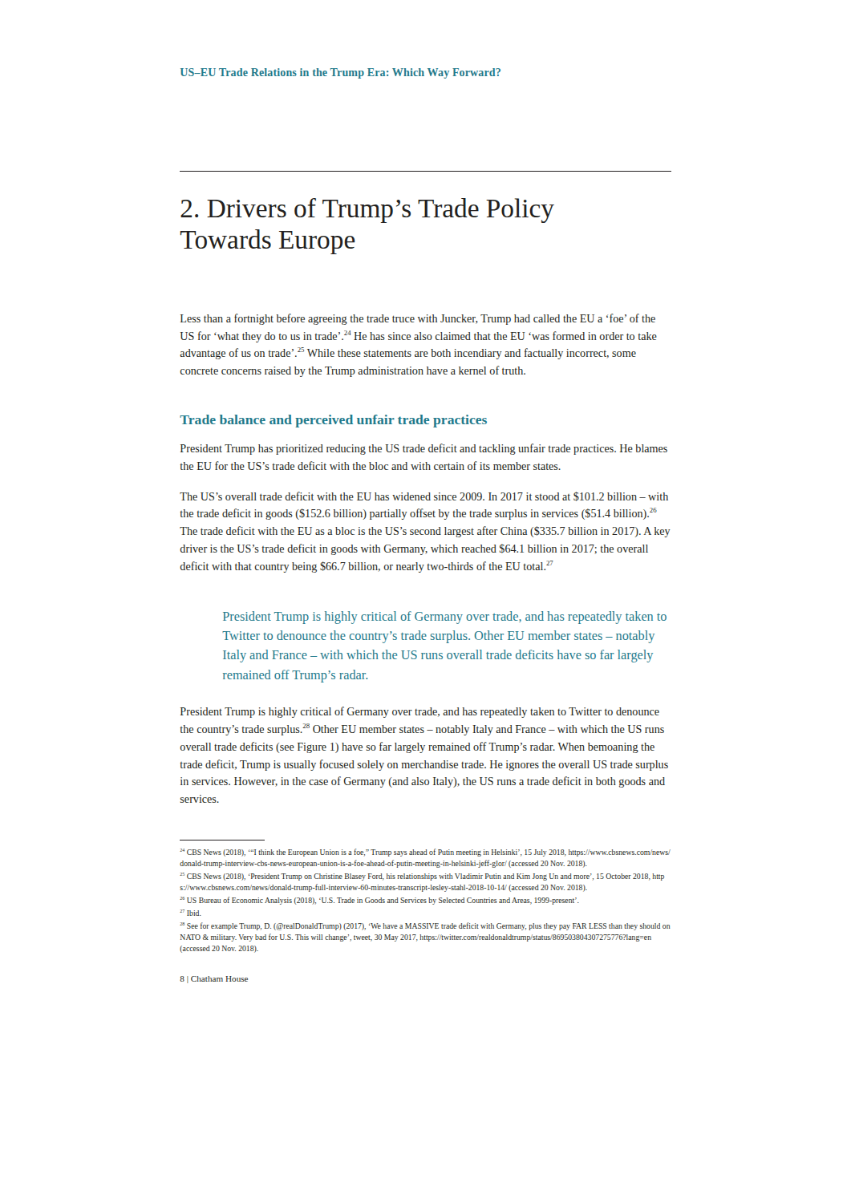US–EU Trade Relations in the Trump Era: Which Way Forward?
2. Drivers of Trump’s Trade Policy
Towards Europe
Less than a fortnight before agreeing the trade truce with Juncker, Trump had called the EU a ‘foe’ of the US for ‘what they do to us in trade’.24 He has since also claimed that the EU ‘was formed in order to take advantage of us on trade’.25 While these statements are both incendiary and factually incorrect, some concrete concerns raised by the Trump administration have a kernel of truth.
Trade balance and perceived unfair trade practices
President Trump has prioritized reducing the US trade deficit and tackling unfair trade practices. He blames the EU for the US’s trade deficit with the bloc and with certain of its member states.
The US’s overall trade deficit with the EU has widened since 2009. In 2017 it stood at $101.2 billion – with the trade deficit in goods ($152.6 billion) partially offset by the trade surplus in services ($51.4 billion).26 The trade deficit with the EU as a bloc is the US’s second largest after China ($335.7 billion in 2017). A key driver is the US’s trade deficit in goods with Germany, which reached $64.1 billion in 2017; the overall deficit with that country being $66.7 billion, or nearly two-thirds of the EU total.27
President Trump is highly critical of Germany over trade, and has repeatedly taken to Twitter to denounce the country’s trade surplus. Other EU member states – notably Italy and France – with which the US runs overall trade deficits have so far largely remained off Trump’s radar.
President Trump is highly critical of Germany over trade, and has repeatedly taken to Twitter to denounce the country’s trade surplus.28 Other EU member states – notably Italy and France – with which the US runs overall trade deficits (see Figure 1) have so far largely remained off Trump’s radar. When bemoaning the trade deficit, Trump is usually focused solely on merchandise trade. He ignores the overall US trade surplus in services. However, in the case of Germany (and also Italy), the US runs a trade deficit in both goods and services.
24 CBS News (2018), ‘“I think the European Union is a foe,” Trump says ahead of Putin meeting in Helsinki’, 15 July 2018, https://www.cbsnews.com/news/donald-trump-interview-cbs-news-european-union-is-a-foe-ahead-of-putin-meeting-in-helsinki-jeff-glor/ (accessed 20 Nov. 2018).
25 CBS News (2018), ‘President Trump on Christine Blasey Ford, his relationships with Vladimir Putin and Kim Jong Un and more’, 15 October 2018, https://www.cbsnews.com/news/donald-trump-full-interview-60-minutes-transcript-lesley-stahl-2018-10-14/ (accessed 20 Nov. 2018).
26 US Bureau of Economic Analysis (2018), ‘U.S. Trade in Goods and Services by Selected Countries and Areas, 1999-present’.
27 Ibid.
28 See for example Trump, D. (@realDonaldTrump) (2017), ‘We have a MASSIVE trade deficit with Germany, plus they pay FAR LESS than they should on NATO & military. Very bad for U.S. This will change’, tweet, 30 May 2017, https://twitter.com/realdonaldtrump/status/869503804307275776?lang=en (accessed 20 Nov. 2018).
8 | Chatham House